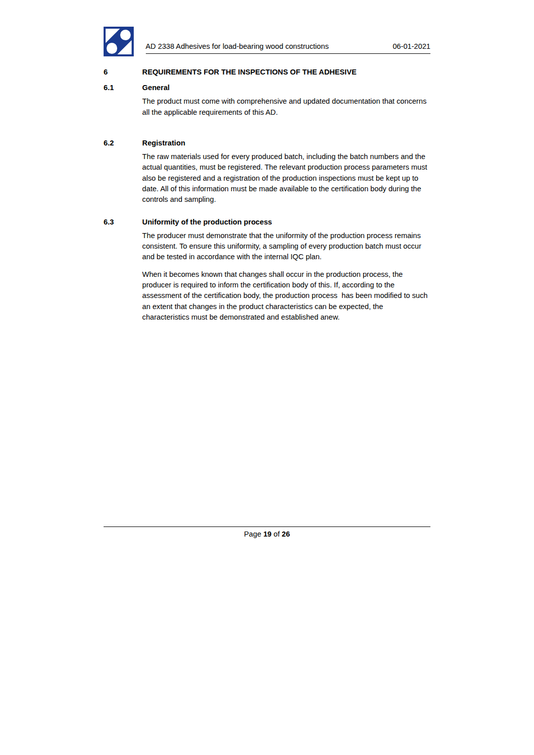AD 2338 Adhesives for load-bearing wood constructions
06-01-2021
6
REQUIREMENTS FOR THE INSPECTIONS OF THE ADHESIVE
6.1
General
The product must come with comprehensive and updated documentation that concerns all the applicable requirements of this AD.
6.2
Registration
The raw materials used for every produced batch, including the batch numbers and the actual quantities, must be registered. The relevant production process parameters must also be registered and a registration of the production inspections must be kept up to date. All of this information must be made available to the certification body during the controls and sampling.
6.3
Uniformity of the production process
The producer must demonstrate that the uniformity of the production process remains consistent. To ensure this uniformity, a sampling of every production batch must occur and be tested in accordance with the internal IQC plan.
When it becomes known that changes shall occur in the production process, the producer is required to inform the certification body of this. If, according to the assessment of the certification body, the production process has been modified to such an extent that changes in the product characteristics can be expected, the characteristics must be demonstrated and established anew.
Page 19 of 26